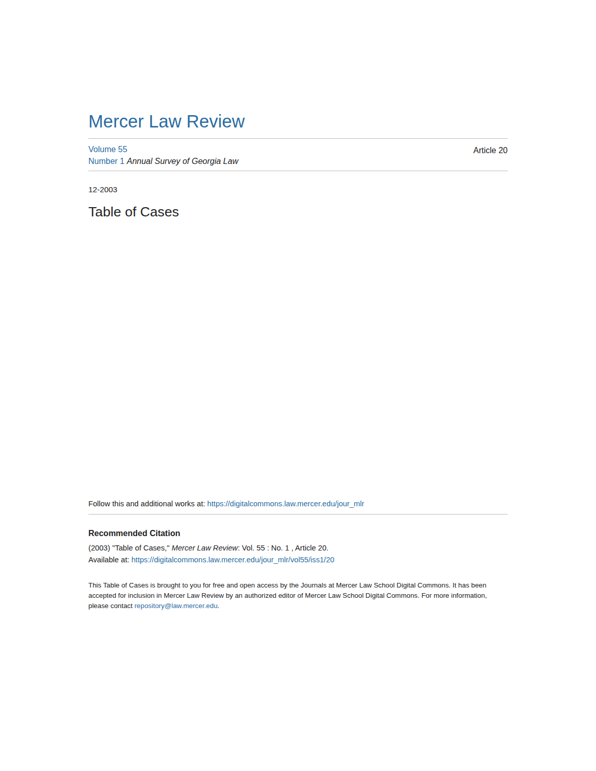Mercer Law Review
Volume 55
Number 1 Annual Survey of Georgia Law
Article 20
12-2003
Table of Cases
Follow this and additional works at: https://digitalcommons.law.mercer.edu/jour_mlr
Recommended Citation
(2003) "Table of Cases," Mercer Law Review: Vol. 55 : No. 1 , Article 20.
Available at: https://digitalcommons.law.mercer.edu/jour_mlr/vol55/iss1/20
This Table of Cases is brought to you for free and open access by the Journals at Mercer Law School Digital Commons. It has been accepted for inclusion in Mercer Law Review by an authorized editor of Mercer Law School Digital Commons. For more information, please contact repository@law.mercer.edu.